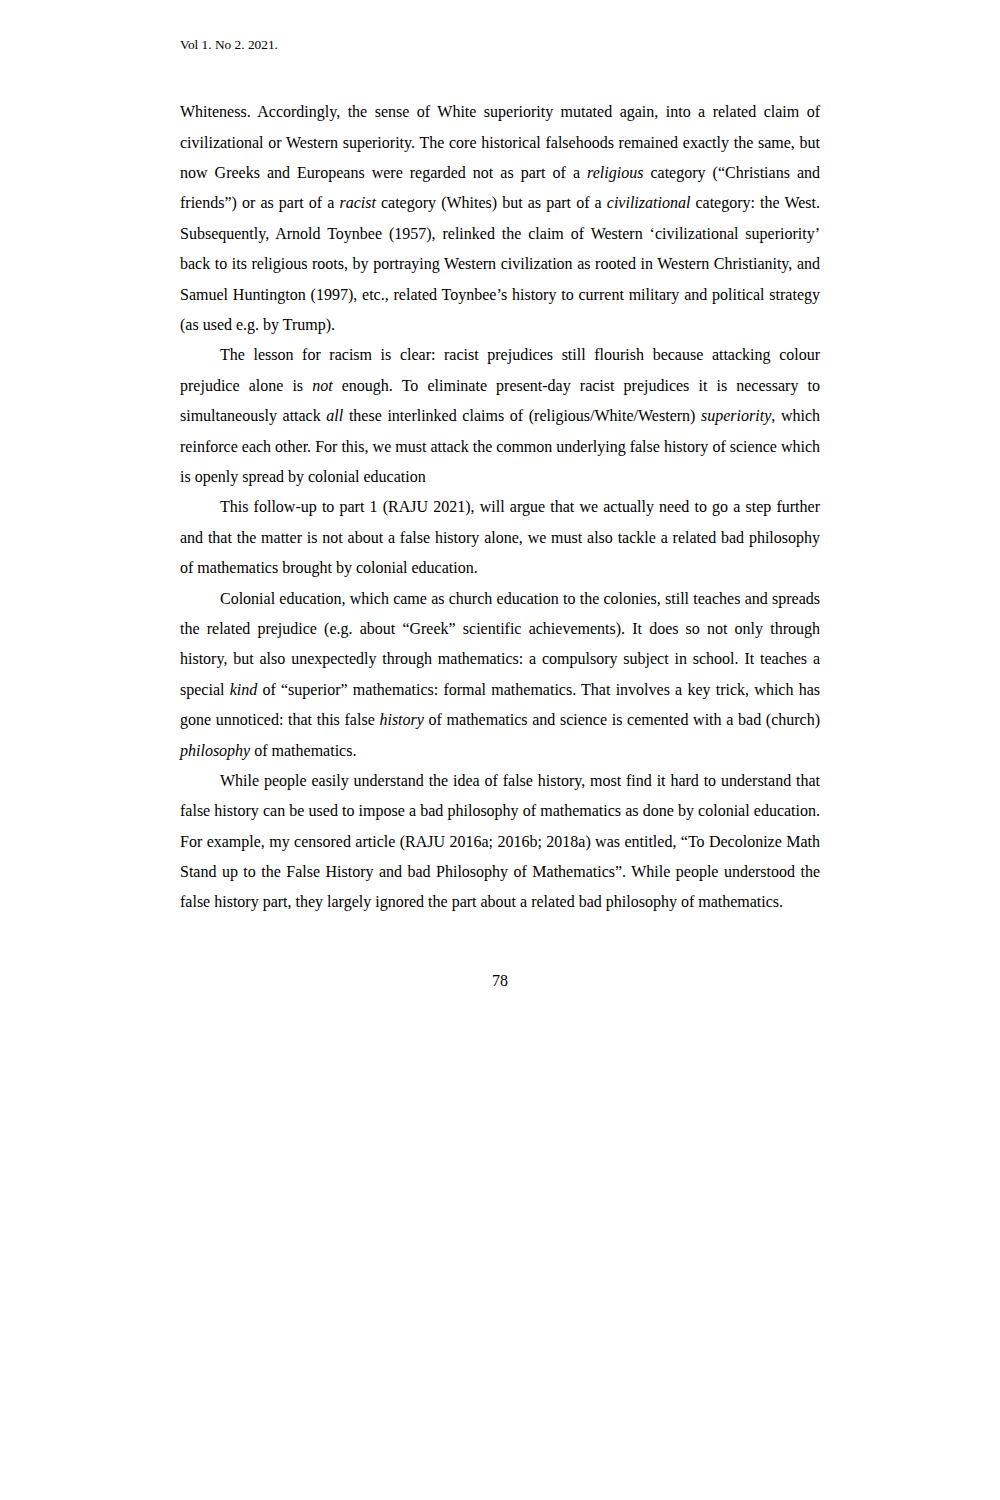Vol 1. No 2. 2021.
Whiteness. Accordingly, the sense of White superiority mutated again, into a related claim of civilizational or Western superiority. The core historical falsehoods remained exactly the same, but now Greeks and Europeans were regarded not as part of a religious category (“Christians and friends”) or as part of a racist category (Whites) but as part of a civilizational category: the West. Subsequently, Arnold Toynbee (1957), relinked the claim of Western ‘civilizational superiority’ back to its religious roots, by portraying Western civilization as rooted in Western Christianity, and Samuel Huntington (1997), etc., related Toynbee’s history to current military and political strategy (as used e.g. by Trump).
The lesson for racism is clear: racist prejudices still flourish because attacking colour prejudice alone is not enough. To eliminate present-day racist prejudices it is necessary to simultaneously attack all these interlinked claims of (religious/White/Western) superiority, which reinforce each other. For this, we must attack the common underlying false history of science which is openly spread by colonial education
This follow-up to part 1 (RAJU 2021), will argue that we actually need to go a step further and that the matter is not about a false history alone, we must also tackle a related bad philosophy of mathematics brought by colonial education.
Colonial education, which came as church education to the colonies, still teaches and spreads the related prejudice (e.g. about “Greek” scientific achievements). It does so not only through history, but also unexpectedly through mathematics: a compulsory subject in school. It teaches a special kind of “superior” mathematics: formal mathematics. That involves a key trick, which has gone unnoticed: that this false history of mathematics and science is cemented with a bad (church) philosophy of mathematics.
While people easily understand the idea of false history, most find it hard to understand that false history can be used to impose a bad philosophy of mathematics as done by colonial education. For example, my censored article (RAJU 2016a; 2016b; 2018a) was entitled, “To Decolonize Math Stand up to the False History and bad Philosophy of Mathematics”. While people understood the false history part, they largely ignored the part about a related bad philosophy of mathematics.
78